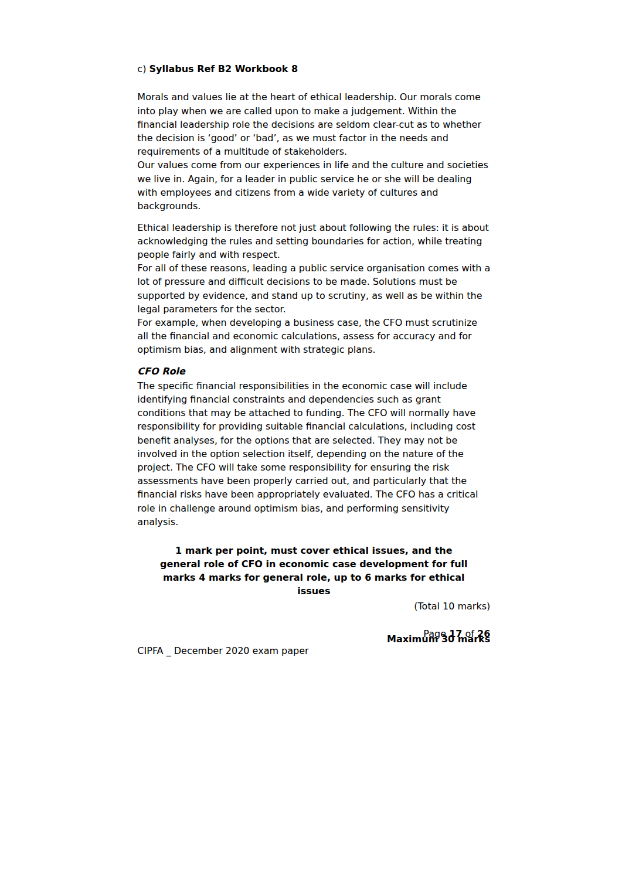c) Syllabus Ref B2 Workbook 8
Morals and values lie at the heart of ethical leadership. Our morals come into play when we are called upon to make a judgement. Within the financial leadership role the decisions are seldom clear-cut as to whether the decision is ‘good’ or ‘bad’, as we must factor in the needs and requirements of a multitude of stakeholders.
Our values come from our experiences in life and the culture and societies we live in. Again, for a leader in public service he or she will be dealing with employees and citizens from a wide variety of cultures and backgrounds.
Ethical leadership is therefore not just about following the rules: it is about acknowledging the rules and setting boundaries for action, while treating people fairly and with respect.
For all of these reasons, leading a public service organisation comes with a lot of pressure and difficult decisions to be made. Solutions must be supported by evidence, and stand up to scrutiny, as well as be within the legal parameters for the sector.
For example, when developing a business case, the CFO must scrutinize all the financial and economic calculations, assess for accuracy and for optimism bias, and alignment with strategic plans.
CFO Role
The specific financial responsibilities in the economic case will include identifying financial constraints and dependencies such as grant conditions that may be attached to funding. The CFO will normally have responsibility for providing suitable financial calculations, including cost benefit analyses, for the options that are selected. They may not be involved in the option selection itself, depending on the nature of the project. The CFO will take some responsibility for ensuring the risk assessments have been properly carried out, and particularly that the financial risks have been appropriately evaluated. The CFO has a critical role in challenge around optimism bias, and performing sensitivity analysis.
1 mark per point, must cover ethical issues, and the general role of CFO in economic case development for full marks 4 marks for general role, up to 6 marks for ethical issues
(Total 10 marks)
Maximum 30 marks
Page 17 of 26
CIPFA _ December 2020 exam paper